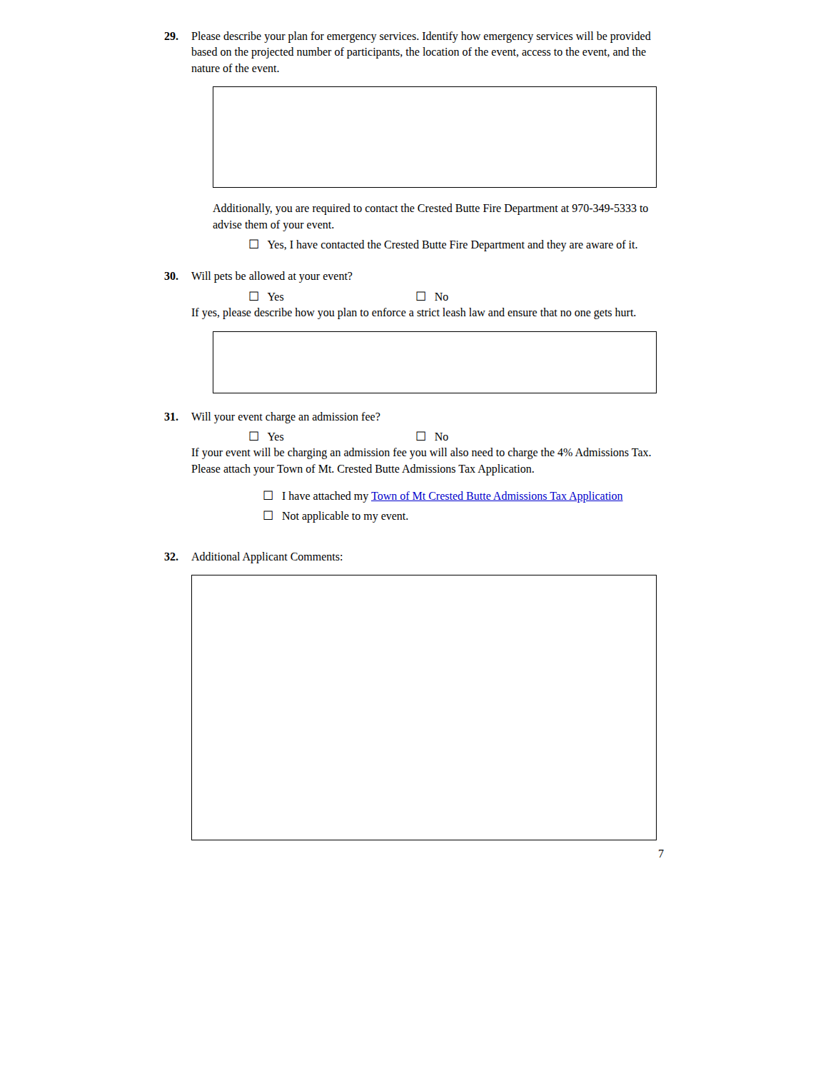29. Please describe your plan for emergency services. Identify how emergency services will be provided based on the projected number of participants, the location of the event, access to the event, and the nature of the event.
Additionally, you are required to contact the Crested Butte Fire Department at 970-349-5333 to advise them of your event.
☐ Yes, I have contacted the Crested Butte Fire Department and they are aware of it.
30. Will pets be allowed at your event?
☐ Yes ☐ No
If yes, please describe how you plan to enforce a strict leash law and ensure that no one gets hurt.
31. Will your event charge an admission fee?
☐ Yes ☐ No
If your event will be charging an admission fee you will also need to charge the 4% Admissions Tax. Please attach your Town of Mt. Crested Butte Admissions Tax Application.
☐ I have attached my Town of Mt Crested Butte Admissions Tax Application
☐ Not applicable to my event.
32. Additional Applicant Comments:
7